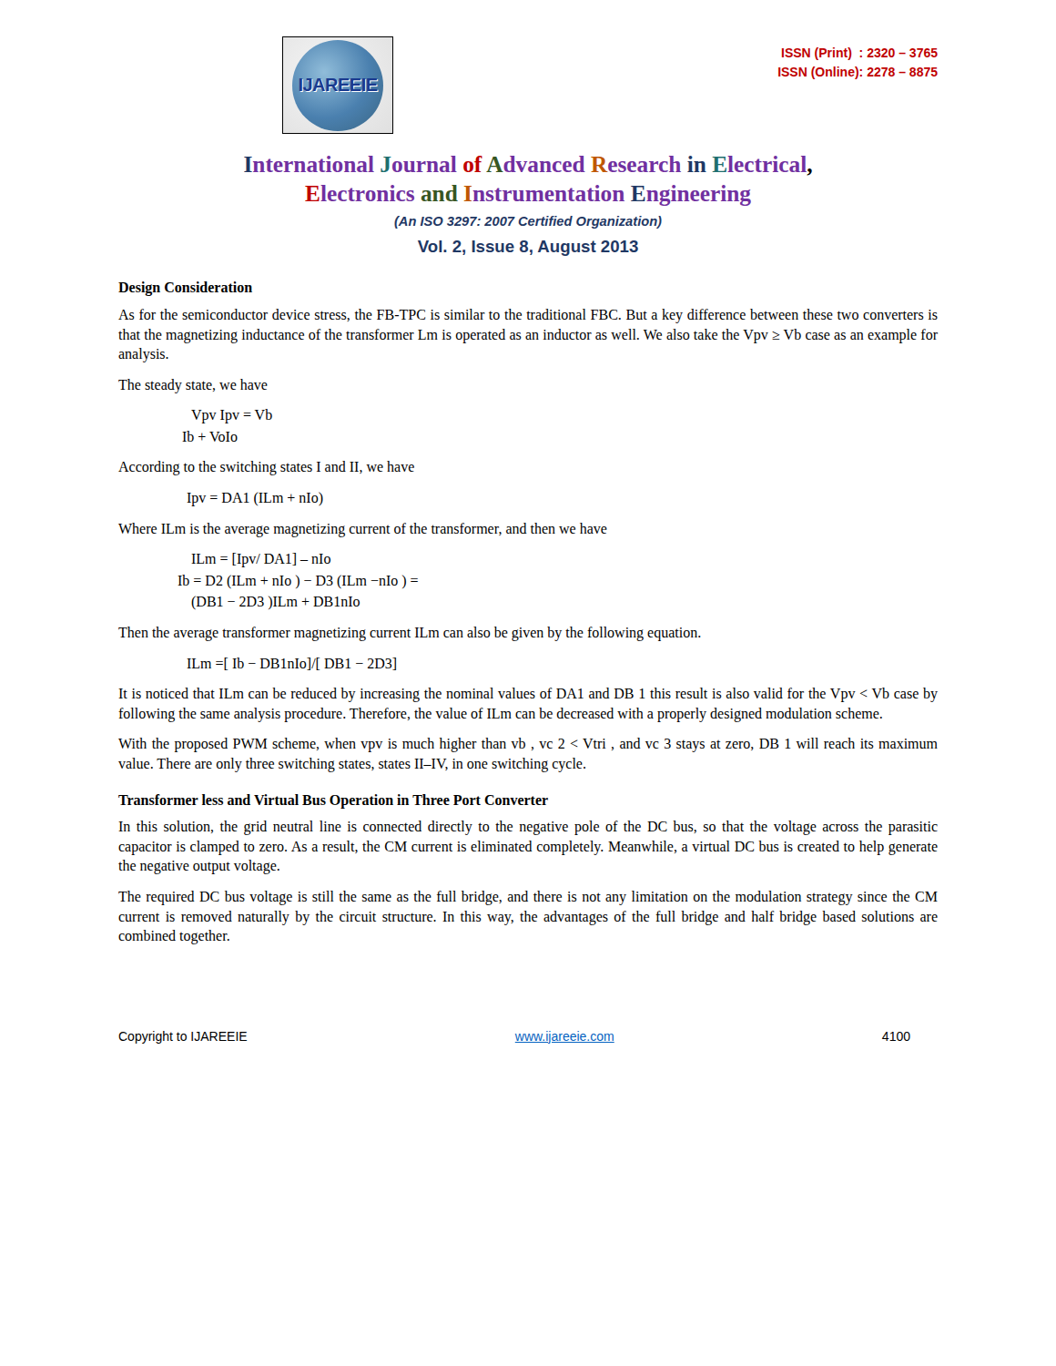IJAREEIE
ISSN (Print) : 2320 – 3765
ISSN (Online): 2278 – 8875
International Journal of Advanced Research in Electrical,
Electronics and Instrumentation Engineering
(An ISO 3297: 2007 Certified Organization)
Vol. 2, Issue 8, August 2013
Design Consideration
As for the semiconductor device stress, the FB-TPC is similar to the traditional FBC. But a key difference between these two converters is that the magnetizing inductance of the transformer Lm is operated as an inductor as well. We also take the Vpv ≥ Vb case as an example for analysis.
The steady state, we have
Vpv Ipv = Vb
Ib + VoIo
According to the switching states I and II, we have
Ipv = DA1 (ILm + nIo)
Where ILm is the average magnetizing current of the transformer, and then we have
ILm = [Ipv/ DA1] – nIo
Ib = D2 (ILm + nIo ) − D3 (ILm −nIo ) =
(DB1 − 2D3 )ILm + DB1nIo
Then the average transformer magnetizing current ILm can also be given by the following equation.
ILm =[ Ib − DB1nIo]/[ DB1 − 2D3]
It is noticed that ILm can be reduced by increasing the nominal values of DA1 and DB 1 this result is also valid for the Vpv < Vb case by following the same analysis procedure. Therefore, the value of ILm can be decreased with a properly designed modulation scheme.
With the proposed PWM scheme, when vpv is much higher than vb , vc 2 < Vtri , and vc 3 stays at zero, DB 1 will reach its maximum value. There are only three switching states, states II–IV, in one switching cycle.
Transformer less and Virtual Bus Operation in Three Port Converter
In this solution, the grid neutral line is connected directly to the negative pole of the DC bus, so that the voltage across the parasitic capacitor is clamped to zero. As a result, the CM current is eliminated completely. Meanwhile, a virtual DC bus is created to help generate the negative output voltage.
The required DC bus voltage is still the same as the full bridge, and there is not any limitation on the modulation strategy since the CM current is removed naturally by the circuit structure. In this way, the advantages of the full bridge and half bridge based solutions are combined together.
Copyright to IJAREEIE www.ijareeie.com 4100